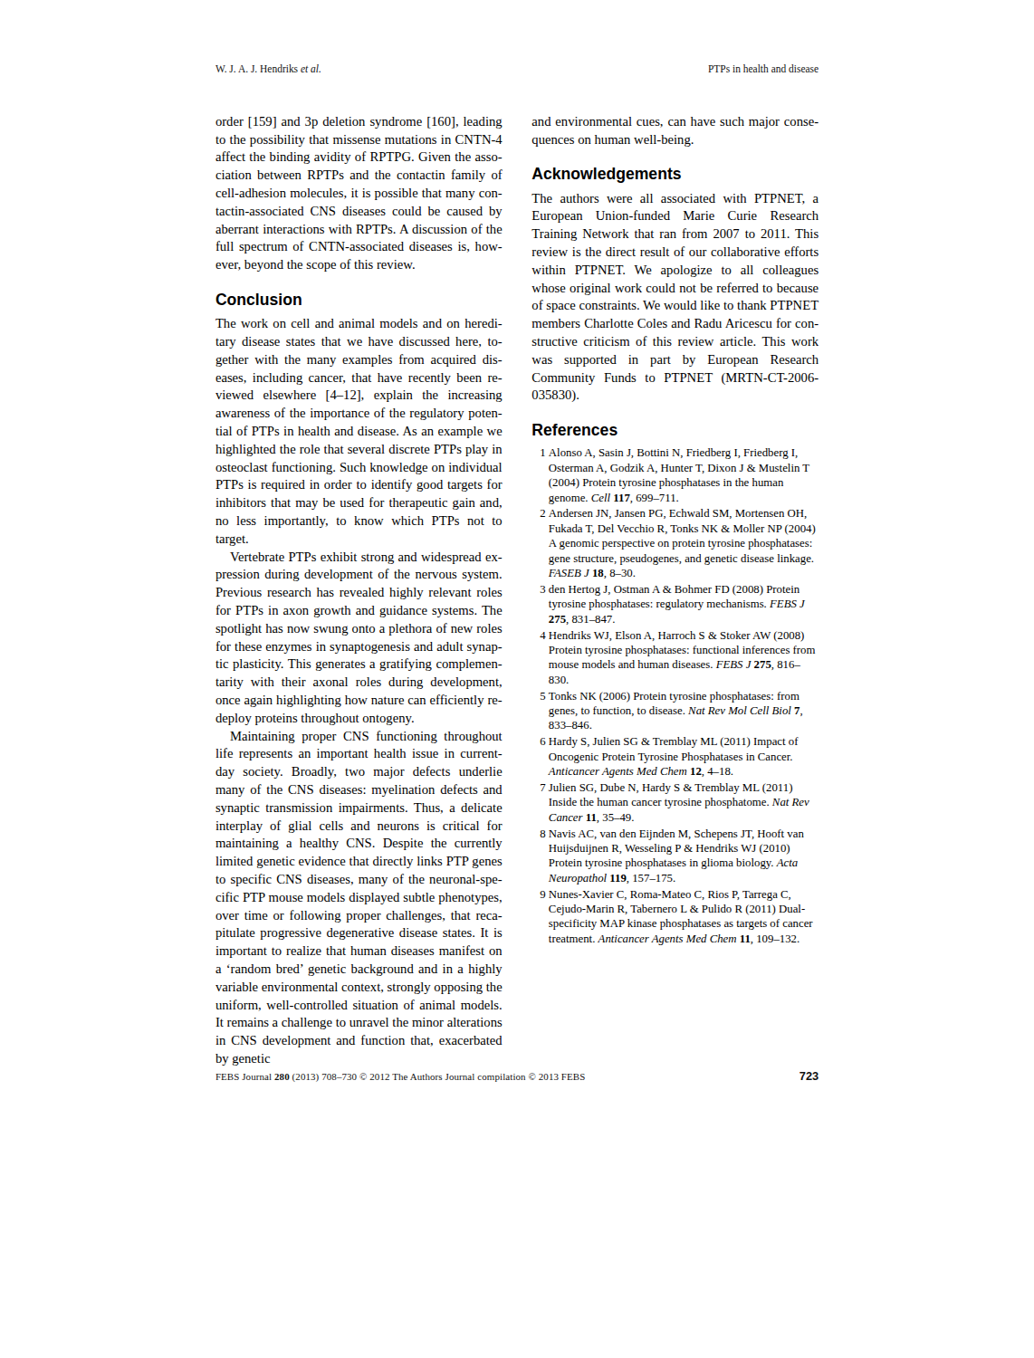W. J. A. J. Hendriks et al.
PTPs in health and disease
order [159] and 3p deletion syndrome [160], leading to the possibility that missense mutations in CNTN-4 affect the binding avidity of RPTPG. Given the association between RPTPs and the contactin family of cell-adhesion molecules, it is possible that many contactin-associated CNS diseases could be caused by aberrant interactions with RPTPs. A discussion of the full spectrum of CNTN-associated diseases is, however, beyond the scope of this review.
Conclusion
The work on cell and animal models and on hereditary disease states that we have discussed here, together with the many examples from acquired diseases, including cancer, that have recently been reviewed elsewhere [4–12], explain the increasing awareness of the importance of the regulatory potential of PTPs in health and disease. As an example we highlighted the role that several discrete PTPs play in osteoclast functioning. Such knowledge on individual PTPs is required in order to identify good targets for inhibitors that may be used for therapeutic gain and, no less importantly, to know which PTPs not to target.
Vertebrate PTPs exhibit strong and widespread expression during development of the nervous system. Previous research has revealed highly relevant roles for PTPs in axon growth and guidance systems. The spotlight has now swung onto a plethora of new roles for these enzymes in synaptogenesis and adult synaptic plasticity. This generates a gratifying complementarity with their axonal roles during development, once again highlighting how nature can efficiently redeploy proteins throughout ontogeny.
Maintaining proper CNS functioning throughout life represents an important health issue in current-day society. Broadly, two major defects underlie many of the CNS diseases: myelination defects and synaptic transmission impairments. Thus, a delicate interplay of glial cells and neurons is critical for maintaining a healthy CNS. Despite the currently limited genetic evidence that directly links PTP genes to specific CNS diseases, many of the neuronal-specific PTP mouse models displayed subtle phenotypes, over time or following proper challenges, that recapitulate progressive degenerative disease states. It is important to realize that human diseases manifest on a ‘random bred’ genetic background and in a highly variable environmental context, strongly opposing the uniform, well-controlled situation of animal models. It remains a challenge to unravel the minor alterations in CNS development and function that, exacerbated by genetic
and environmental cues, can have such major consequences on human well-being.
Acknowledgements
The authors were all associated with PTPNET, a European Union-funded Marie Curie Research Training Network that ran from 2007 to 2011. This review is the direct result of our collaborative efforts within PTPNET. We apologize to all colleagues whose original work could not be referred to because of space constraints. We would like to thank PTPNET members Charlotte Coles and Radu Aricescu for constructive criticism of this review article. This work was supported in part by European Research Community Funds to PTPNET (MRTN-CT-2006-035830).
References
1 Alonso A, Sasin J, Bottini N, Friedberg I, Friedberg I, Osterman A, Godzik A, Hunter T, Dixon J & Mustelin T (2004) Protein tyrosine phosphatases in the human genome. Cell 117, 699–711.
2 Andersen JN, Jansen PG, Echwald SM, Mortensen OH, Fukada T, Del Vecchio R, Tonks NK & Moller NP (2004) A genomic perspective on protein tyrosine phosphatases: gene structure, pseudogenes, and genetic disease linkage. FASEB J 18, 8–30.
3den Hertog J, Ostman A & Bohmer FD (2008) Protein tyrosine phosphatases: regulatory mechanisms. FEBS J 275, 831–847.
4 Hendriks WJ, Elson A, Harroch S & Stoker AW (2008) Protein tyrosine phosphatases: functional inferences from mouse models and human diseases. FEBS J 275, 816–830.
5 Tonks NK (2006) Protein tyrosine phosphatases: from genes, to function, to disease. Nat Rev Mol Cell Biol 7, 833–846.
6 Hardy S, Julien SG & Tremblay ML (2011) Impact of Oncogenic Protein Tyrosine Phosphatases in Cancer. Anticancer Agents Med Chem 12, 4–18.
7 Julien SG, Dube N, Hardy S & Tremblay ML (2011) Inside the human cancer tyrosine phosphatome. Nat Rev Cancer 11, 35–49.
8 Navis AC, van den Eijnden M, Schepens JT, Hooft van Huijsduijnen R, Wesseling P & Hendriks WJ (2010) Protein tyrosine phosphatases in glioma biology. Acta Neuropathol 119, 157–175.
9 Nunes-Xavier C, Roma-Mateo C, Rios P, Tarrega C, Cejudo-Marin R, Tabernero L & Pulido R (2011) Dual-specificity MAP kinase phosphatases as targets of cancer treatment. Anticancer Agents Med Chem 11, 109–132.
FEBS Journal 280 (2013) 708–730 © 2012 The Authors Journal compilation © 2013 FEBS
723